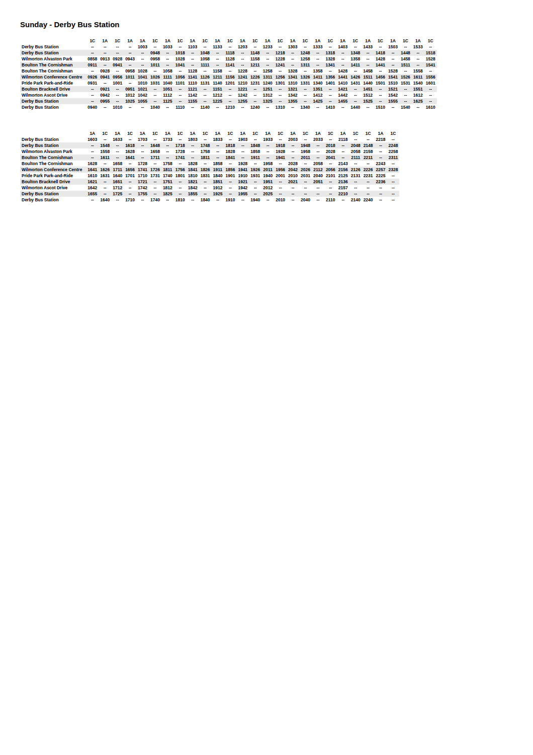Sunday - Derby Bus Station
| | 1C | 1A | 1C | 1A | 1A | 1C | 1A | 1C | 1A | 1C | 1A | 1C | 1A | 1C | 1A | 1C | 1A | 1C | 1A | 1C | 1A | 1C | 1A | 1C | 1A | 1C | 1A | 1C |
| --- | --- | --- | --- | --- | --- | --- | --- | --- | --- | --- | --- | --- | --- | --- | --- | --- | --- | --- | --- | --- | --- | --- | --- | --- | --- | --- | --- | --- |
| Derby Bus Station | -- | -- | -- | -- | 1003 | -- | 1033 | -- | 1103 | -- | 1133 | -- | 1203 | -- | 1233 | -- | 1303 | -- | 1333 | -- | 1403 | -- | 1433 | -- | 1503 | -- | 1533 | -- |
| Derby Bus Station | -- | -- | -- | -- | -- | 0948 | -- | 1018 | -- | 1048 | -- | 1118 | -- | 1148 | -- | 1218 | -- | 1248 | -- | 1318 | -- | 1348 | -- | 1418 | -- | 1448 | -- | 1518 |
| Wilmorton Alvaston Park | 0858 | 0913 | 0928 | 0943 | -- | 0958 | -- | 1028 | -- | 1058 | -- | 1128 | -- | 1158 | -- | 1228 | -- | 1258 | -- | 1328 | -- | 1358 | -- | 1428 | -- | 1458 | -- | 1528 |
| Boulton The Cornishman | 0911 | -- | 0941 | -- | -- | 1011 | -- | 1041 | -- | 1111 | -- | 1141 | -- | 1211 | -- | 1241 | -- | 1311 | -- | 1341 | -- | 1411 | -- | 1441 | -- | 1511 | -- | 1541 |
| Boulton The Cornishman | -- | 0928 | -- | 0958 | 1028 | -- | 1058 | -- | 1128 | -- | 1158 | -- | 1228 | -- | 1258 | -- | 1328 | -- | 1358 | -- | 1428 | -- | 1458 | -- | 1528 | -- | 1558 | -- |
| Wilmorton Conference Centre | 0926 | 0941 | 0956 | 1011 | 1041 | 1026 | 1111 | 1056 | 1141 | 1126 | 1211 | 1156 | 1241 | 1226 | 1311 | 1256 | 1341 | 1326 | 1411 | 1356 | 1441 | 1426 | 1511 | 1456 | 1541 | 1526 | 1611 | 1556 |
| Pride Park Park-and-Ride | 0931 | -- | 1001 | -- | 1010 | 1031 | 1040 | 1101 | 1110 | 1131 | 1140 | 1201 | 1210 | 1231 | 1240 | 1301 | 1310 | 1331 | 1340 | 1401 | 1410 | 1431 | 1440 | 1501 | 1510 | 1531 | 1540 | 1601 |
| Boulton Bracknell Drive | -- | 0921 | -- | 0951 | 1021 | -- | 1051 | -- | 1121 | -- | 1151 | -- | 1221 | -- | 1251 | -- | 1321 | -- | 1351 | -- | 1421 | -- | 1451 | -- | 1521 | -- | 1551 | -- |
| Wilmorton Ascot Drive | -- | 0942 | -- | 1012 | 1042 | -- | 1112 | -- | 1142 | -- | 1212 | -- | 1242 | -- | 1312 | -- | 1342 | -- | 1412 | -- | 1442 | -- | 1512 | -- | 1542 | -- | 1612 | -- |
| Derby Bus Station | -- | 0955 | -- | 1025 | 1055 | -- | 1125 | -- | 1155 | -- | 1225 | -- | 1255 | -- | 1325 | -- | 1355 | -- | 1425 | -- | 1455 | -- | 1525 | -- | 1555 | -- | 1625 | -- |
| Derby Bus Station | 0940 | -- | 1010 | -- | -- | 1040 | -- | 1110 | -- | 1140 | -- | 1210 | -- | 1240 | -- | 1310 | -- | 1340 | -- | 1410 | -- | 1440 | -- | 1510 | -- | 1540 | -- | 1610 |
| | 1A | 1C | 1A | 1C | 1A | 1C | 1A | 1C | 1A | 1C | 1A | 1C | 1A | 1C | 1A | 1C | 1A | 1C | 1A | 1C | 1A | 1C | 1C | 1A | 1C |
| --- | --- | --- | --- | --- | --- | --- | --- | --- | --- | --- | --- | --- | --- | --- | --- | --- | --- | --- | --- | --- | --- | --- | --- | --- | --- |
| Derby Bus Station | 1603 | -- | 1633 | -- | 1703 | -- | 1733 | -- | 1803 | -- | 1833 | -- | 1903 | -- | 1933 | -- | 2003 | -- | 2033 | -- | 2118 | -- | -- | 2218 | -- |
| Derby Bus Station | -- | 1548 | -- | 1618 | -- | 1648 | -- | 1718 | -- | 1748 | -- | 1818 | -- | 1848 | -- | 1918 | -- | 1948 | -- | 2018 | -- | 2048 | 2148 | -- | 2248 |
| Wilmorton Alvaston Park | -- | 1558 | -- | 1628 | -- | 1658 | -- | 1728 | -- | 1758 | -- | 1828 | -- | 1858 | -- | 1928 | -- | 1958 | -- | 2028 | -- | 2058 | 2158 | -- | 2258 |
| Boulton The Cornishman | -- | 1611 | -- | 1641 | -- | 1711 | -- | 1741 | -- | 1811 | -- | 1841 | -- | 1911 | -- | 1941 | -- | 2011 | -- | 2041 | -- | 2111 | 2211 | -- | 2311 |
| Boulton The Cornishman | 1628 | -- | 1658 | -- | 1728 | -- | 1758 | -- | 1828 | -- | 1858 | -- | 1928 | -- | 1958 | -- | 2028 | -- | 2058 | -- | 2143 | -- | -- | 2243 | -- |
| Wilmorton Conference Centre | 1641 | 1626 | 1711 | 1656 | 1741 | 1726 | 1811 | 1756 | 1841 | 1826 | 1911 | 1856 | 1941 | 1926 | 2011 | 1956 | 2042 | 2026 | 2112 | 2056 | 2156 | 2126 | 2226 | 2257 | 2328 |
| Pride Park Park-and-Ride | 1610 | 1631 | 1640 | 1701 | 1710 | 1731 | 1740 | 1801 | 1810 | 1831 | 1840 | 1901 | 1910 | 1931 | 1940 | 2001 | 2010 | 2031 | 2040 | 2101 | 2125 | 2131 | 2231 | 2225 | -- |
| Boulton Bracknell Drive | 1621 | -- | 1651 | -- | 1721 | -- | 1751 | -- | 1821 | -- | 1851 | -- | 1921 | -- | 1951 | -- | 2021 | -- | 2051 | -- | 2136 | -- | -- | 2236 | -- |
| Wilmorton Ascot Drive | 1642 | -- | 1712 | -- | 1742 | -- | 1812 | -- | 1842 | -- | 1912 | -- | 1942 | -- | 2012 | -- | -- | -- | -- | -- | 2157 | -- | -- | -- | -- |
| Derby Bus Station | 1655 | -- | 1725 | -- | 1755 | -- | 1825 | -- | 1855 | -- | 1925 | -- | 1955 | -- | 2025 | -- | -- | -- | -- | -- | 2210 | -- | -- | -- | -- |
| Derby Bus Station | -- | 1640 | -- | 1710 | -- | 1740 | -- | 1810 | -- | 1840 | -- | 1910 | -- | 1940 | -- | 2010 | -- | 2040 | -- | 2110 | -- | 2140 | 2240 | -- | -- |